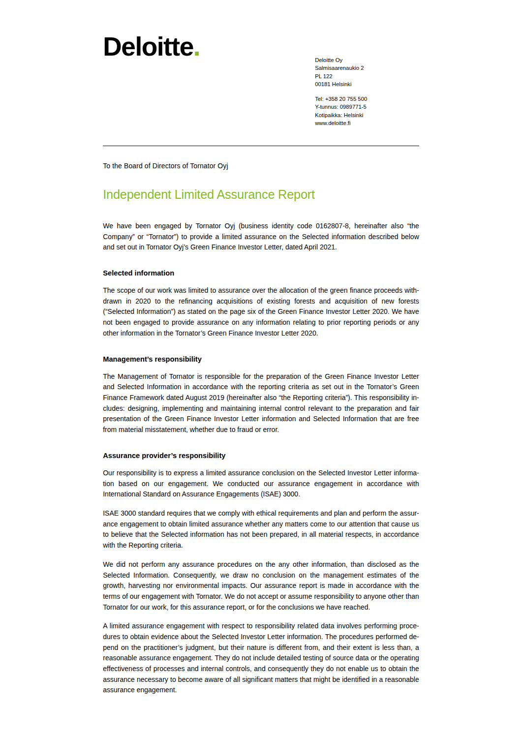Deloitte.
Deloitte Oy
Salmisaarenaukio 2
PL 122
00181 Helsinki
Tel: +358 20 755 500
Y-tunnus: 0989771-5
Kotipaikka: Helsinki
www.deloitte.fi
To the Board of Directors of Tornator Oyj
Independent Limited Assurance Report
We have been engaged by Tornator Oyj (business identity code 0162807-8, hereinafter also “the Company” or “Tornator”) to provide a limited assurance on the Selected information described below and set out in Tornator Oyj’s Green Finance Investor Letter, dated April 2021.
Selected information
The scope of our work was limited to assurance over the allocation of the green finance proceeds withdrawn in 2020 to the refinancing acquisitions of existing forests and acquisition of new forests (“Selected Information”) as stated on the page six of the Green Finance Investor Letter 2020. We have not been engaged to provide assurance on any information relating to prior reporting periods or any other information in the Tornator’s Green Finance Investor Letter 2020.
Management’s responsibility
The Management of Tornator is responsible for the preparation of the Green Finance Investor Letter and Selected Information in accordance with the reporting criteria as set out in the Tornator’s Green Finance Framework dated August 2019 (hereinafter also “the Reporting criteria”). This responsibility includes: designing, implementing and maintaining internal control relevant to the preparation and fair presentation of the Green Finance Investor Letter information and Selected Information that are free from material misstatement, whether due to fraud or error.
Assurance provider’s responsibility
Our responsibility is to express a limited assurance conclusion on the Selected Investor Letter information based on our engagement. We conducted our assurance engagement in accordance with International Standard on Assurance Engagements (ISAE) 3000.
ISAE 3000 standard requires that we comply with ethical requirements and plan and perform the assurance engagement to obtain limited assurance whether any matters come to our attention that cause us to believe that the Selected information has not been prepared, in all material respects, in accordance with the Reporting criteria.
We did not perform any assurance procedures on the any other information, than disclosed as the Selected Information. Consequently, we draw no conclusion on the management estimates of the growth, harvesting nor environmental impacts. Our assurance report is made in accordance with the terms of our engagement with Tornator. We do not accept or assume responsibility to anyone other than Tornator for our work, for this assurance report, or for the conclusions we have reached.
A limited assurance engagement with respect to responsibility related data involves performing procedures to obtain evidence about the Selected Investor Letter information. The procedures performed depend on the practitioner’s judgment, but their nature is different from, and their extent is less than, a reasonable assurance engagement. They do not include detailed testing of source data or the operating effectiveness of processes and internal controls, and consequently they do not enable us to obtain the assurance necessary to become aware of all significant matters that might be identified in a reasonable assurance engagement.